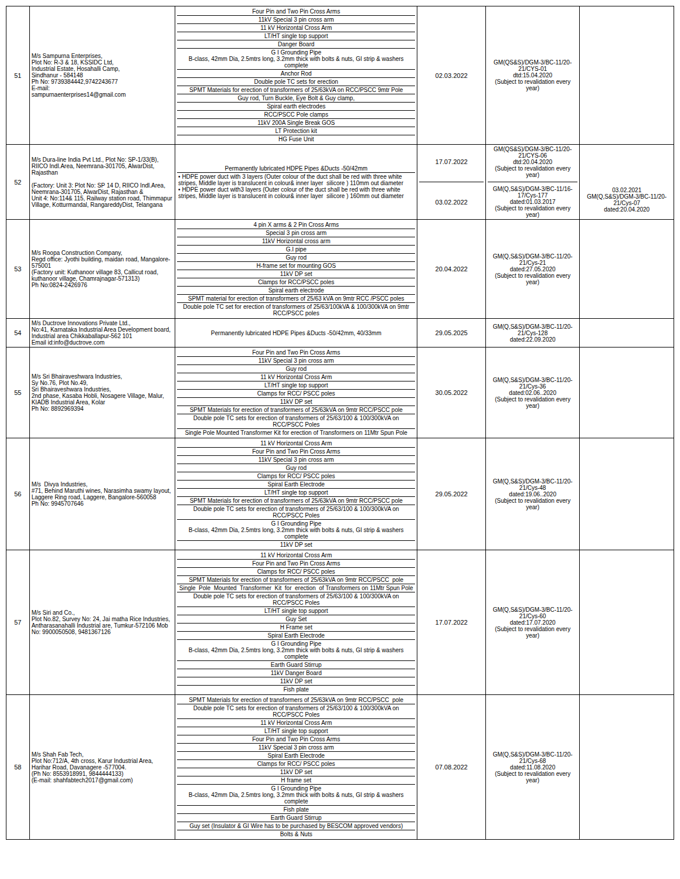| 51 | M/s Sampurna Enterprises, Plot No: R-3 & 18, KSSIDC Ltd, Industrial Estate, Hosahalli Camp, Sindhanur - 584148 Ph No: 9739384442,9742243677 E-mail: sampurnaenterprises14@gmail.com | Four Pin and Two Pin Cross Arms 11kV Special 3 pin cross arm 11 kV Horizontal Cross Arm LT/HT single top support Danger Board G I Grounding Pipe B-class, 42mm Dia, 2.5mtrs long, 3.2mm thick with bolts & nuts, GI strip & washers complete Anchor Rod Double pole TC sets for erection SPMT Materials for erection of transformers of 25/63kVA on RCC/PSCC 9mtr Pole Guy rod, Turn Buckle, Eye Bolt & Guy clamp, Spiral earth electrodes RCC/PSCC Pole clamps 11kV 200A Single Break GOS LT Protection kit HG Fuse Unit | 02.03.2022 | GM(QS&S)/DGM-3/BC-11/20-21/CYS-01 dtd:15.04.2020 (Subject to revalidation every year) | |
| 52 | M/s Dura-line India Pvt Ltd., Plot No: SP-1/33(B), RIICO Indl.Area, Neemrana-301705, AlwarDist, Rajasthan (Factory: Unit 3: Plot No: SP 14 D, RIICO Indl.Area, Neemrana-301705, AlwarDist, Rajasthan & Unit 4: No:114& 115, Railway station road, Thimmapur Village, Kotturmandal, RangareddyDist, Telangana | Permanently lubricated HDPE Pipes &Ducts -50/42mm • HDPE power duct with 3 layers (Outer colour of the duct shall be red with three white stripes, Middle layer is translucent in colour& inner layer silicore ) 110mm out diameter • HDPE power duct with3 layers (Outer colour of the duct shall be red with three white stripes, Middle layer is translucent in colour& inner layer silicore ) 160mm out diameter | 17.07.2022 03.02.2022 | GM(QS&S)/DGM-3/BC-11/20-21/CYS-06 dtd:20.04.2020 (Subject to revalidation every year) GM(Q,S&S)/DGM-3/BC-11/16-17/Cys-177 dated:01.03.2017 (Subject to revalidation every year) | 03.02.2021 GM(Q,S&S)/DGM-3/BC-11/20-21/Cys-07 dated:20.04.2020 |
| 53 | M/s Roopa Construction Company, Regd office: Jyothi building, maidan road, Mangalore-575001 (Factory unit: Kuthanoor village 83, Callicut road, kuthanoor village, Chamrajnagar-571313) Ph No:0824-2426976 | 4 pin X arms & 2 Pin Cross Arms Special 3 pin cross arm 11kV Horizontal cross arm G.I pipe Guy rod H-frame set for mounting GOS 11kV DP set Clamps for RCC/PSCC poles Spiral earth electrode SPMT material for erection of transformers of 25/63 kVA on 9mtr RCC /PSCC poles Double pole TC set for erection of transformers of 25/63/100kVA & 100/300kVA on 9mtr RCC/PSCC poles | 20.04.2022 | GM(Q,S&S)/DGM-3/BC-11/20-21/Cys-21 dated:27.05.2020 (Subject to revalidation every year) | |
| 54 | M/s Ductrove Innovations Private Ltd., No:41, Karnataka Industrial Area Development board, Industrial area Chikkaballapur-562 101 Email id:info@ductrove.com | Permanently lubricated HDPE Pipes &Ducts -50/42mm, 40/33mm | 29.05.2025 | GM(Q,S&S)/DGM-3/BC-11/20-21/Cys-128 dated:22.09.2020 | |
| 55 | M/s Sri Bhairaveshwara Industries, Sy No.76, Plot No.49, Sri Bhairaveshwara Industries, 2nd phase, Kasaba Hobli, Nosagere Village, Malur, KIADB Industrial Area, Kolar Ph No: 8892969394 | Four Pin and Two Pin Cross Arms 11kV Special 3 pin cross arm Guy rod 11 kV Horizontal Cross Arm LT/HT single top support Clamps for RCC/ PSCC poles 11kV DP set SPMT Materials for erection of transformers of 25/63kVA on 9mtr RCC/PSCC pole Double pole TC sets for erection of transformers of 25/63/100 & 100/300kVA on RCC/PSCC Poles Single Pole Mounted Transformer Kit for erection of Transformers on 11Mtr Spun Pole | 30.05.2022 | GM(Q,S&S)/DGM-3/BC-11/20-21/Cys-36 dated:02.06..2020 (Subject to revalidation every year) | |
| 56 | M/s Divya Industries, #71, Behind Maruthi wines, Narasimha swamy layout, Laggere Ring road, Laggere, Bangalore-560058 Ph No: 9945707646 | 11 kV Horizontal Cross Arm Four Pin and Two Pin Cross Arms 11kV Special 3 pin cross arm Guy rod Clamps for RCC/ PSCC poles Spiral Earth Electrode LT/HT single top support SPMT Materials for erection of transformers of 25/63kVA on 9mtr RCC/PSCC pole Double pole TC sets for erection of transformers of 25/63/100 & 100/300kVA on RCC/PSCC Poles G I Grounding Pipe B-class, 42mm Dia, 2.5mtrs long, 3.2mm thick with bolts & nuts, GI strip & washers complete 11kV DP set | 29.05.2022 | GM(Q,S&S)/DGM-3/BC-11/20-21/Cys-48 dated:19.06..2020 (Subject to revalidation every year) | |
| 57 | M/s Siri and Co., Plot No.82, Survey No: 24, Jai matha Rice Industries, Antharasanahalli Industrial are, Tumkur-572106 Mob No: 9900050508, 9481367126 | 11 kV Horizontal Cross Arm Four Pin and Two Pin Cross Arms Clamps for RCC/ PSCC poles SPMT Materials for erection of transformers of 25/63kVA on 9mtr RCC/PSCC pole Single Pole Mounted Transformer Kit for erection of Transformers on 11Mtr Spun Pole Double pole TC sets for erection of transformers of 25/63/100 & 100/300kVA on RCC/PSCC Poles LT/HT single top support Guy Set H Frame set Spiral Earth Electrode G I Grounding Pipe B-class, 42mm Dia, 2.5mtrs long, 3.2mm thick with bolts & nuts, GI strip & washers complete Earth Guard Stirrup 11kV Danger Board 11kV DP set Fish plate | 17.07.2022 | GM(Q,S&S)/DGM-3/BC-11/20-21/Cys-60 dated:17.07.2020 (Subject to revalidation every year) | |
| 58 | M/s Shah Fab Tech, Plot No:712/A, 4th cross, Karur Industrial Area, Harihar Road, Davanagere -577004. (Ph No: 8553918991, 9844444133) (E-mail: shahfabtech2017@gmail.com) | SPMT Materials for erection of transformers of 25/63kVA on 9mtr RCC/PSCC pole Double pole TC sets for erection of transformers of 25/63/100 & 100/300kVA on RCC/PSCC Poles 11 kV Horizontal Cross Arm LT/HT single top support Four Pin and Two Pin Cross Arms 11kV Special 3 pin cross arm Spiral Earth Electrode Clamps for RCC/ PSCC poles 11kV DP set H frame set G I Grounding Pipe B-class, 42mm Dia, 2.5mtrs long, 3.2mm thick with bolts & nuts, GI strip & washers complete Fish plate Earth Guard Stirrup Guy set (Insulator & GI Wire has to be purchased by BESCOM approved vendors) Bolts & Nuts | 07.08.2022 | GM(Q,S&S)/DGM-3/BC-11/20-21/Cys-68 dated:11.08.2020 (Subject to revalidation every year) | |